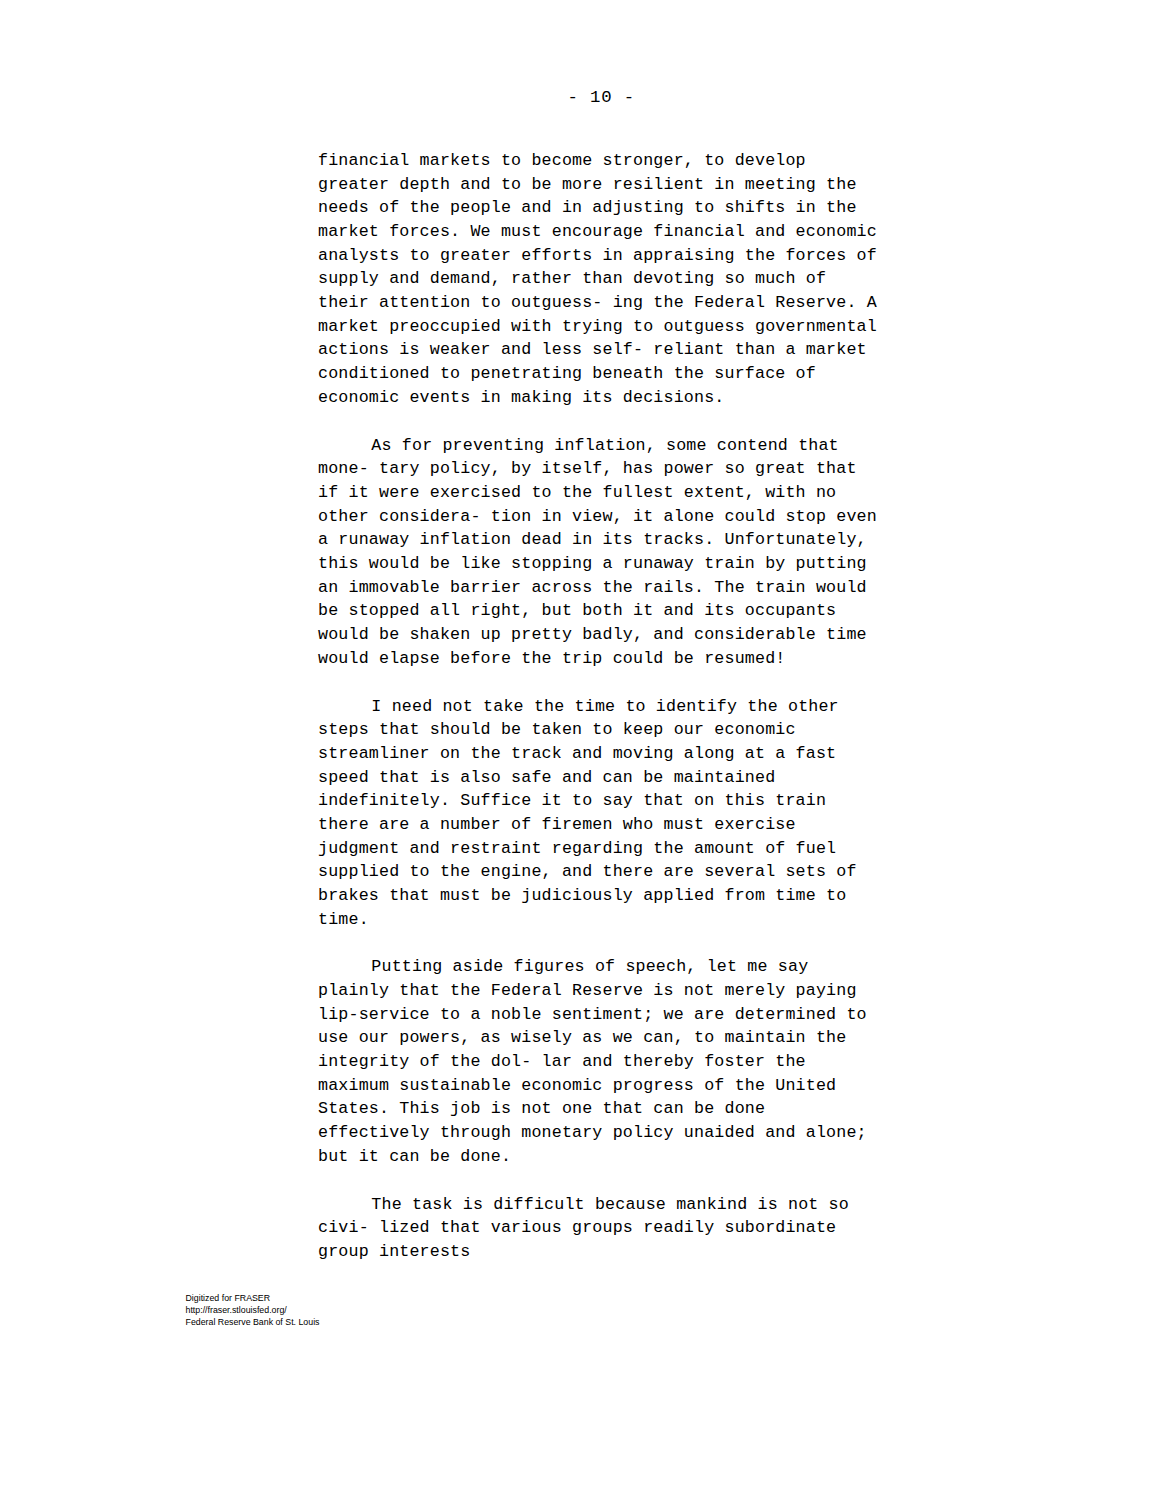- 10 -
financial markets to become stronger, to develop greater depth and to be more resilient in meeting the needs of the people and in adjusting to shifts in the market forces. We must encourage financial and economic analysts to greater efforts in appraising the forces of supply and demand, rather than devoting so much of their attention to outguess- ing the Federal Reserve. A market preoccupied with trying to outguess governmental actions is weaker and less self- reliant than a market conditioned to penetrating beneath the surface of economic events in making its decisions.
As for preventing inflation, some contend that mone- tary policy, by itself, has power so great that if it were exercised to the fullest extent, with no other considera- tion in view, it alone could stop even a runaway inflation dead in its tracks. Unfortunately, this would be like stopping a runaway train by putting an immovable barrier across the rails. The train would be stopped all right, but both it and its occupants would be shaken up pretty badly, and considerable time would elapse before the trip could be resumed!
I need not take the time to identify the other steps that should be taken to keep our economic streamliner on the track and moving along at a fast speed that is also safe and can be maintained indefinitely. Suffice it to say that on this train there are a number of firemen who must exercise judgment and restraint regarding the amount of fuel supplied to the engine, and there are several sets of brakes that must be judiciously applied from time to time.
Putting aside figures of speech, let me say plainly that the Federal Reserve is not merely paying lip-service to a noble sentiment; we are determined to use our powers, as wisely as we can, to maintain the integrity of the dol- lar and thereby foster the maximum sustainable economic progress of the United States. This job is not one that can be done effectively through monetary policy unaided and alone; but it can be done.
The task is difficult because mankind is not so civi- lized that various groups readily subordinate group interests
Digitized for FRASER
http://fraser.stlouisfed.org/
Federal Reserve Bank of St. Louis